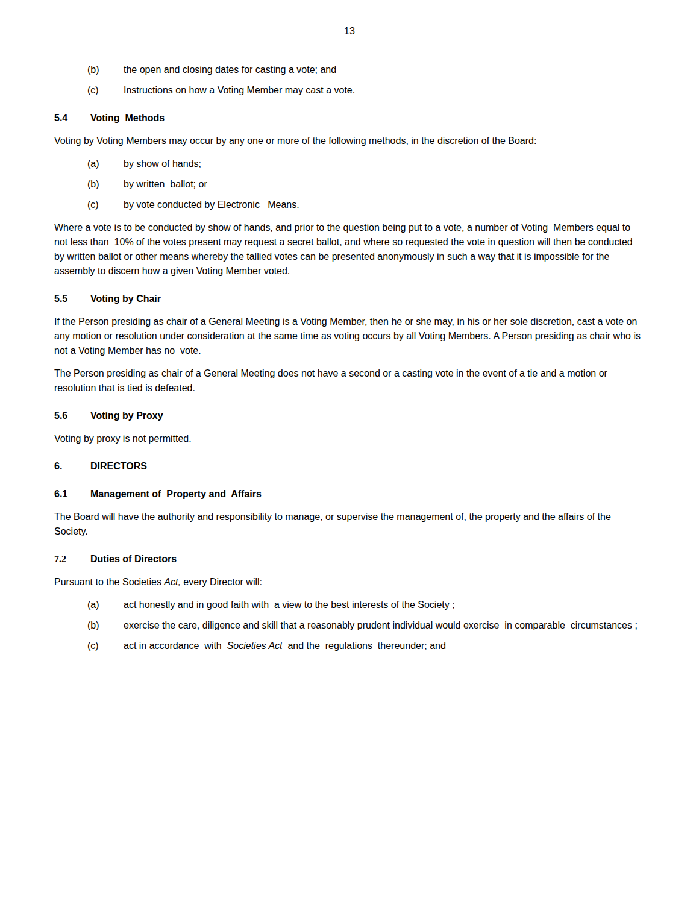13
(b)
the open and closing dates for casting a vote; and
(c)
Instructions on how a Voting Member may cast a vote.
5.4 Voting Methods
Voting by Voting Members may occur by any one or more of the following methods, in the discretion of the Board:
(a)
by show of hands;
(b)
by written ballot; or
(c)
by vote conducted by Electronic Means.
Where a vote is to be conducted by show of hands, and prior to the question being put to a vote, a number of Voting Members equal to not less than 10% of the votes present may request a secret ballot, and where so requested the vote in question will then be conducted by written ballot or other means whereby the tallied votes can be presented anonymously in such a way that it is impossible for the assembly to discern how a given Voting Member voted.
5.5 Voting by Chair
If the Person presiding as chair of a General Meeting is a Voting Member, then he or she may, in his or her sole discretion, cast a vote on any motion or resolution under consideration at the same time as voting occurs by all Voting Members. A Person presiding as chair who is not a Voting Member has no vote.
The Person presiding as chair of a General Meeting does not have a second or a casting vote in the event of a tie and a motion or resolution that is tied is defeated.
5.6 Voting by Proxy
Voting by proxy is not permitted.
6. DIRECTORS
6.1 Management of Property and Affairs
The Board will have the authority and responsibility to manage, or supervise the management of, the property and the affairs of the Society.
7.2 Duties of Directors
Pursuant to the Societies Act, every Director will:
(a)
act honestly and in good faith with a view to the best interests of the Society ;
(b)
exercise the care, diligence and skill that a reasonably prudent individual would exercise in comparable circumstances ;
(c)
act in accordance with Societies Act and the regulations thereunder; and